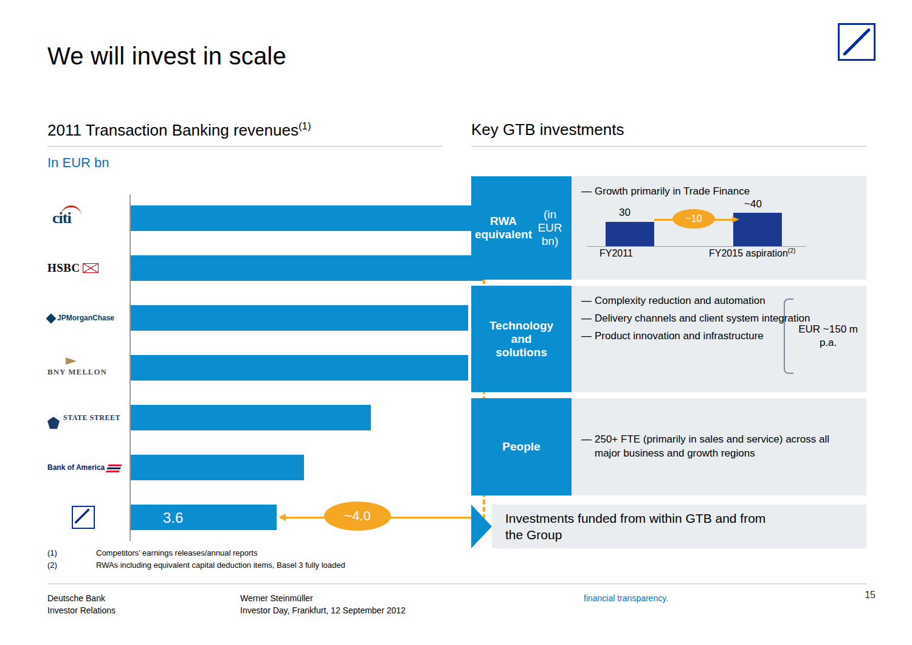We will invest in scale
2011 Transaction Banking revenues(1)
In EUR bn
Key GTB investments
3.6
citi
HSBC
JPMorganChase
BNY MELLON
STATE STREET
Bank of America
~4.0
(1) Competitors’ earnings releases/annual reports
(2) RWAs including equivalent capital deduction items, Basel 3 fully loaded
RWA
equivalent
(in EUR bn)
—Growth primarily in Trade Finance
30
~40
FY2011
FY2015 aspiration(2)
~10
Technology
and
solutions
—Complexity reduction and automation
—Delivery channels and client system integration
—Product innovation and infrastructure
EUR ~150 m
p.a.
People
—250+ FTE (primarily in sales and service) across all major business and growth regions
Investments funded from within GTB and from
the Group
Deutsche Bank
Investor Relations
Werner Steinmüller
Investor Day, Frankfurt, 12 September 2012
financial transparency.
15